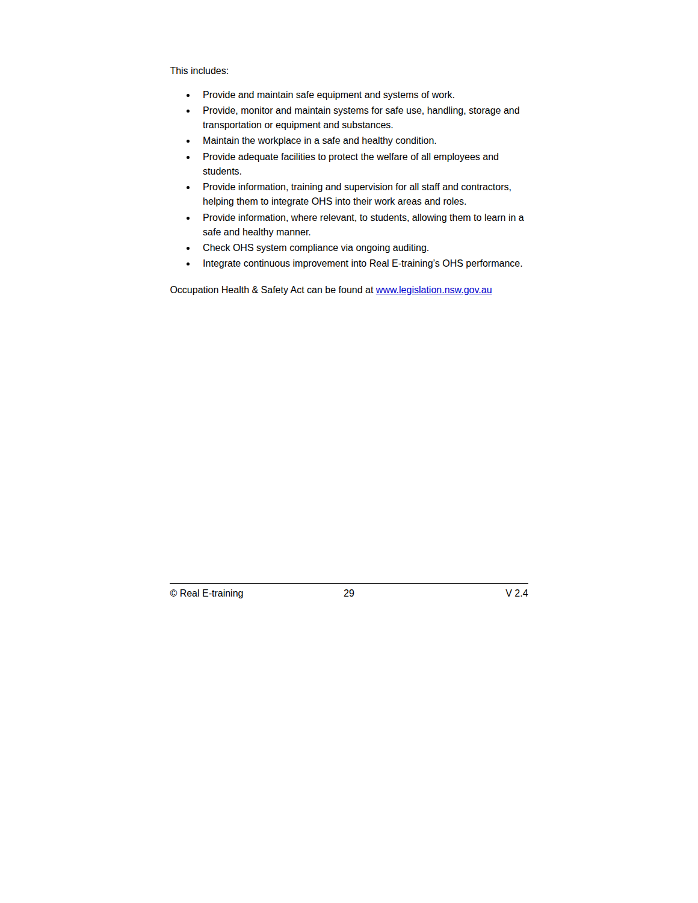This includes:
Provide and maintain safe equipment and systems of work.
Provide, monitor and maintain systems for safe use, handling, storage and transportation or equipment and substances.
Maintain the workplace in a safe and healthy condition.
Provide adequate facilities to protect the welfare of all employees and students.
Provide information, training and supervision for all staff and contractors, helping them to integrate OHS into their work areas and roles.
Provide information, where relevant, to students, allowing them to learn in a safe and healthy manner.
Check OHS system compliance via ongoing auditing.
Integrate continuous improvement into Real E-training’s OHS performance.
Occupation Health & Safety Act can be found at www.legislation.nsw.gov.au
© Real E-training
29
V 2.4